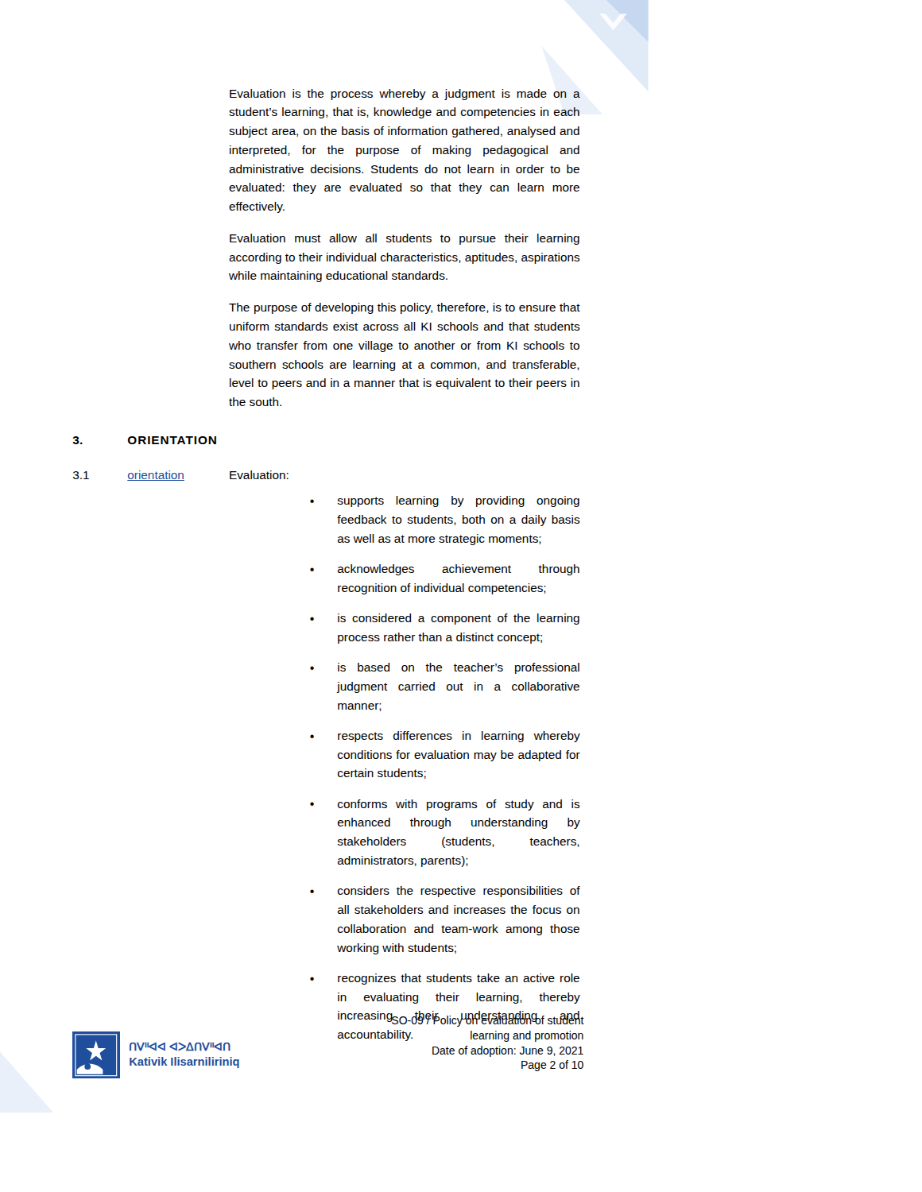Evaluation is the process whereby a judgment is made on a student’s learning, that is, knowledge and competencies in each subject area, on the basis of information gathered, analysed and interpreted, for the purpose of making pedagogical and administrative decisions. Students do not learn in order to be evaluated: they are evaluated so that they can learn more effectively.
Evaluation must allow all students to pursue their learning according to their individual characteristics, aptitudes, aspirations while maintaining educational standards.
The purpose of developing this policy, therefore, is to ensure that uniform standards exist across all KI schools and that students who transfer from one village to another or from KI schools to southern schools are learning at a common, and transferable, level to peers and in a manner that is equivalent to their peers in the south.
3.
ORIENTATION
3.1
orientation
Evaluation:
supports learning by providing ongoing feedback to students, both on a daily basis as well as at more strategic moments;
acknowledges achievement through recognition of individual competencies;
is considered a component of the learning process rather than a distinct concept;
is based on the teacher’s professional judgment carried out in a collaborative manner;
respects differences in learning whereby conditions for evaluation may be adapted for certain students;
conforms with programs of study and is enhanced through understanding by stakeholders (students, teachers, administrators, parents);
considers the respective responsibilities of all stakeholders and increases the focus on collaboration and team-work among those working with students;
recognizes that students take an active role in evaluating their learning, thereby increasing their understanding and accountability.
ᑎᐯᐦᐊᐊ ᐊᐳᐃᑎᐯᐦᐊᑎ Kativik Ilisarniliriniq
SO-09 / Policy on evaluation of student
learning and promotion
Date of adoption: June 9, 2021
Page 2 of 10